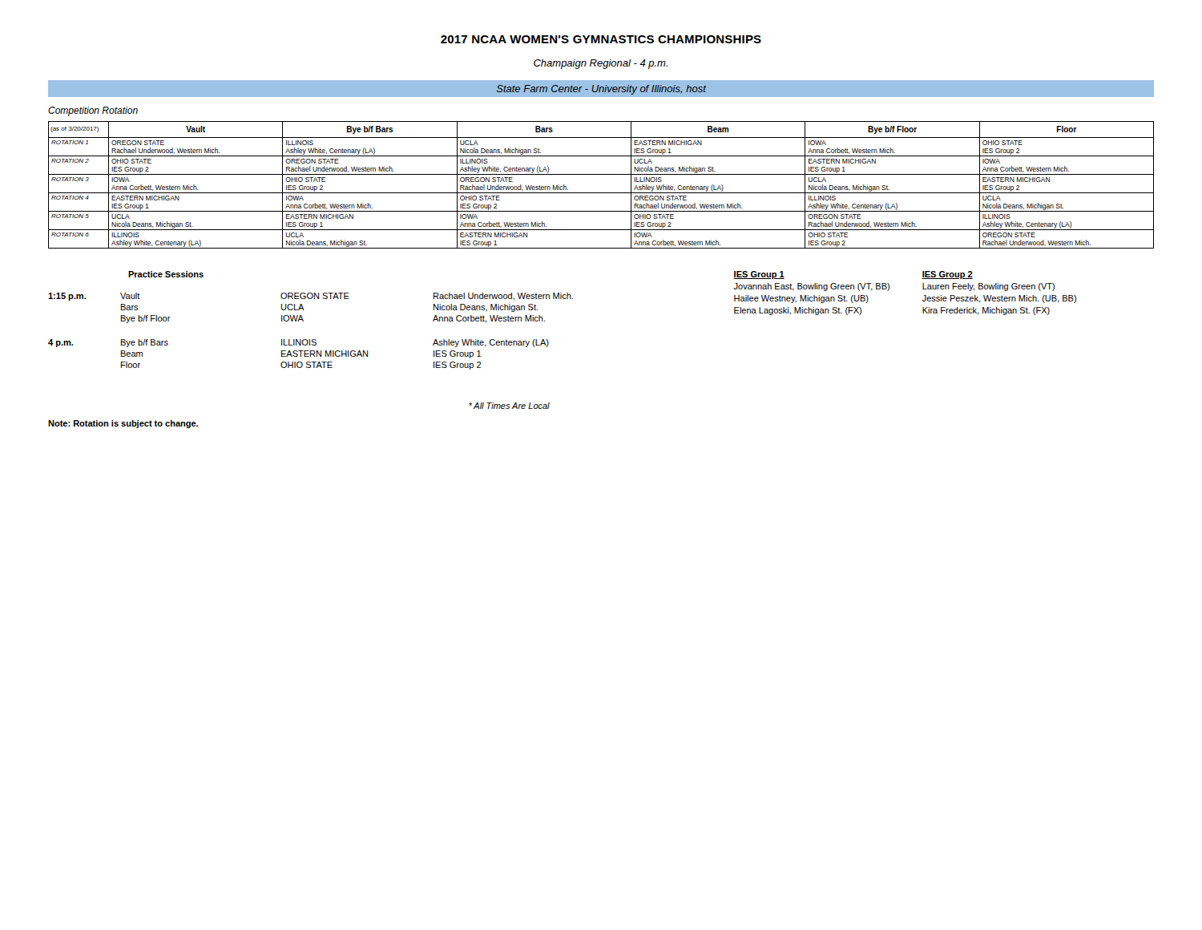2017 NCAA WOMEN'S GYMNASTICS CHAMPIONSHIPS
Champaign Regional - 4 p.m.
State Farm Center - University of Illinois, host
Competition Rotation
| (as of 3/20/2017) | Vault | Bye b/f Bars | Bars | Beam | Bye b/f Floor | Floor |
| --- | --- | --- | --- | --- | --- | --- |
| ROTATION 1 | Oregon State Rachael Underwood, Western Mich. | Illinois Ashley White, Centenary (LA) | UCLA Nicola Deans, Michigan St. | Eastern Michigan IES Group 1 | Iowa Anna Corbett, Western Mich. | Ohio State IES Group 2 |
| ROTATION 2 | Ohio State IES Group 2 | Oregon State Rachael Underwood, Western Mich. | Illinois Ashley White, Centenary (LA) | UCLA Nicola Deans, Michigan St. | Eastern Michigan IES Group 1 | Iowa Anna Corbett, Western Mich. |
| ROTATION 3 | Iowa Anna Corbett, Western Mich. | Ohio State IES Group 2 | Oregon State Rachael Underwood, Western Mich. | Illinois Ashley White, Centenary (LA) | UCLA Nicola Deans, Michigan St. | Eastern Michigan IES Group 2 |
| ROTATION 4 | Eastern Michigan IES Group 1 | Iowa Anna Corbett, Western Mich. | Ohio State IES Group 2 | Oregon State Rachael Underwood, Western Mich. | Illinois Ashley White, Centenary (LA) | UCLA Nicola Deans, Michigan St. |
| ROTATION 5 | UCLA Nicola Deans, Michigan St. | Eastern Michigan IES Group 1 | Iowa Anna Corbett, Western Mich. | Ohio State IES Group 2 | Oregon State Rachael Underwood, Western Mich. | Illinois Ashley White, Centenary (LA) |
| ROTATION 6 | Illinois Ashley White, Centenary (LA) | UCLA Nicola Deans, Michigan St. | Eastern Michigan IES Group 1 | Iowa Anna Corbett, Western Mich. | Ohio State IES Group 2 | Oregon State Rachael Underwood, Western Mich. |
Practice Sessions
| 1:15 p.m. | Vault | OREGON STATE | Rachael Underwood, Western Mich. |
| | Bars | UCLA | Nicola Deans, Michigan St. |
| | Bye b/f Floor | IOWA | Anna Corbett, Western Mich. |
| 4 p.m. | Bye b/f Bars | ILLINOIS | Ashley White, Centenary (LA) |
| | Beam | EASTERN MICHIGAN | IES Group 1 |
| | Floor | OHIO STATE | IES Group 2 |
IES Group 1
Jovannah East, Bowling Green (VT, BB)
Hailee Westney, Michigan St. (UB)
Elena Lagoski, Michigan St. (FX)
IES Group 2
Lauren Feely, Bowling Green (VT)
Jessie Peszek, Western Mich. (UB, BB)
Kira Frederick, Michigan St. (FX)
* All Times Are Local
Note: Rotation is subject to change.